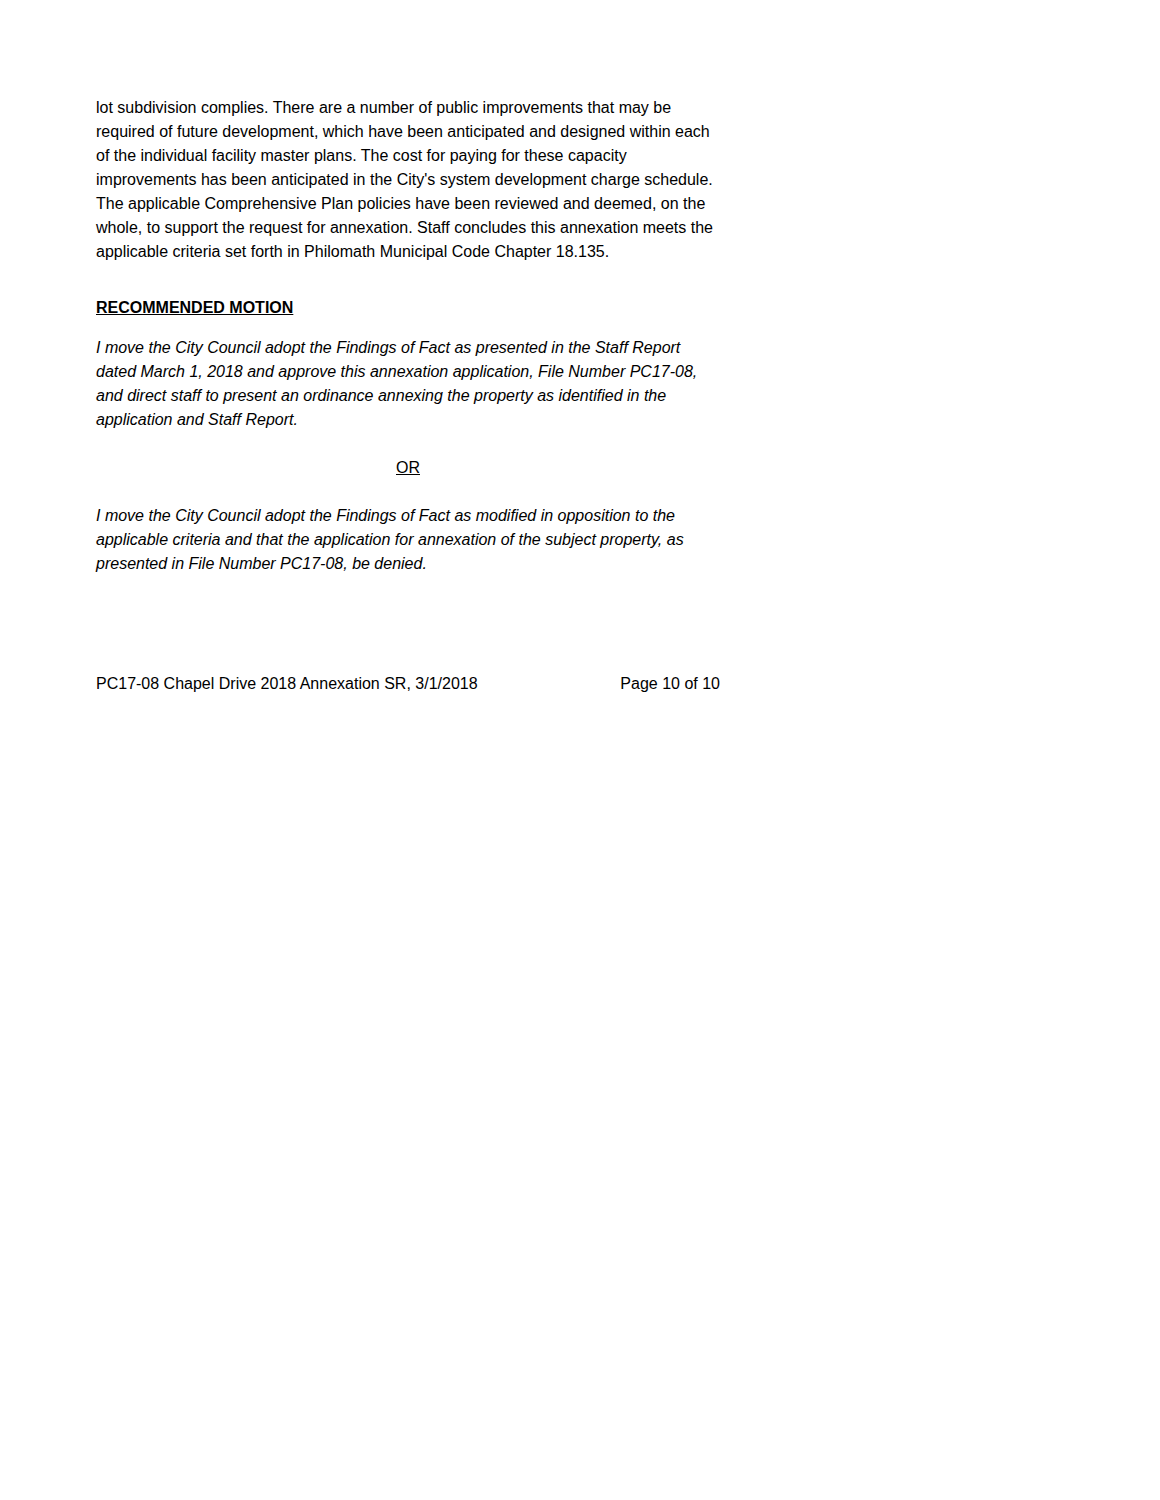lot subdivision complies. There are a number of public improvements that may be required of future development, which have been anticipated and designed within each of the individual facility master plans. The cost for paying for these capacity improvements has been anticipated in the City's system development charge schedule. The applicable Comprehensive Plan policies have been reviewed and deemed, on the whole, to support the request for annexation. Staff concludes this annexation meets the applicable criteria set forth in Philomath Municipal Code Chapter 18.135.
RECOMMENDED MOTION
I move the City Council adopt the Findings of Fact as presented in the Staff Report dated March 1, 2018 and approve this annexation application, File Number PC17-08, and direct staff to present an ordinance annexing the property as identified in the application and Staff Report.
OR
I move the City Council adopt the Findings of Fact as modified in opposition to the applicable criteria and that the application for annexation of the subject property, as presented in File Number PC17-08, be denied.
PC17-08 Chapel Drive 2018 Annexation SR, 3/1/2018 Page 10 of 10